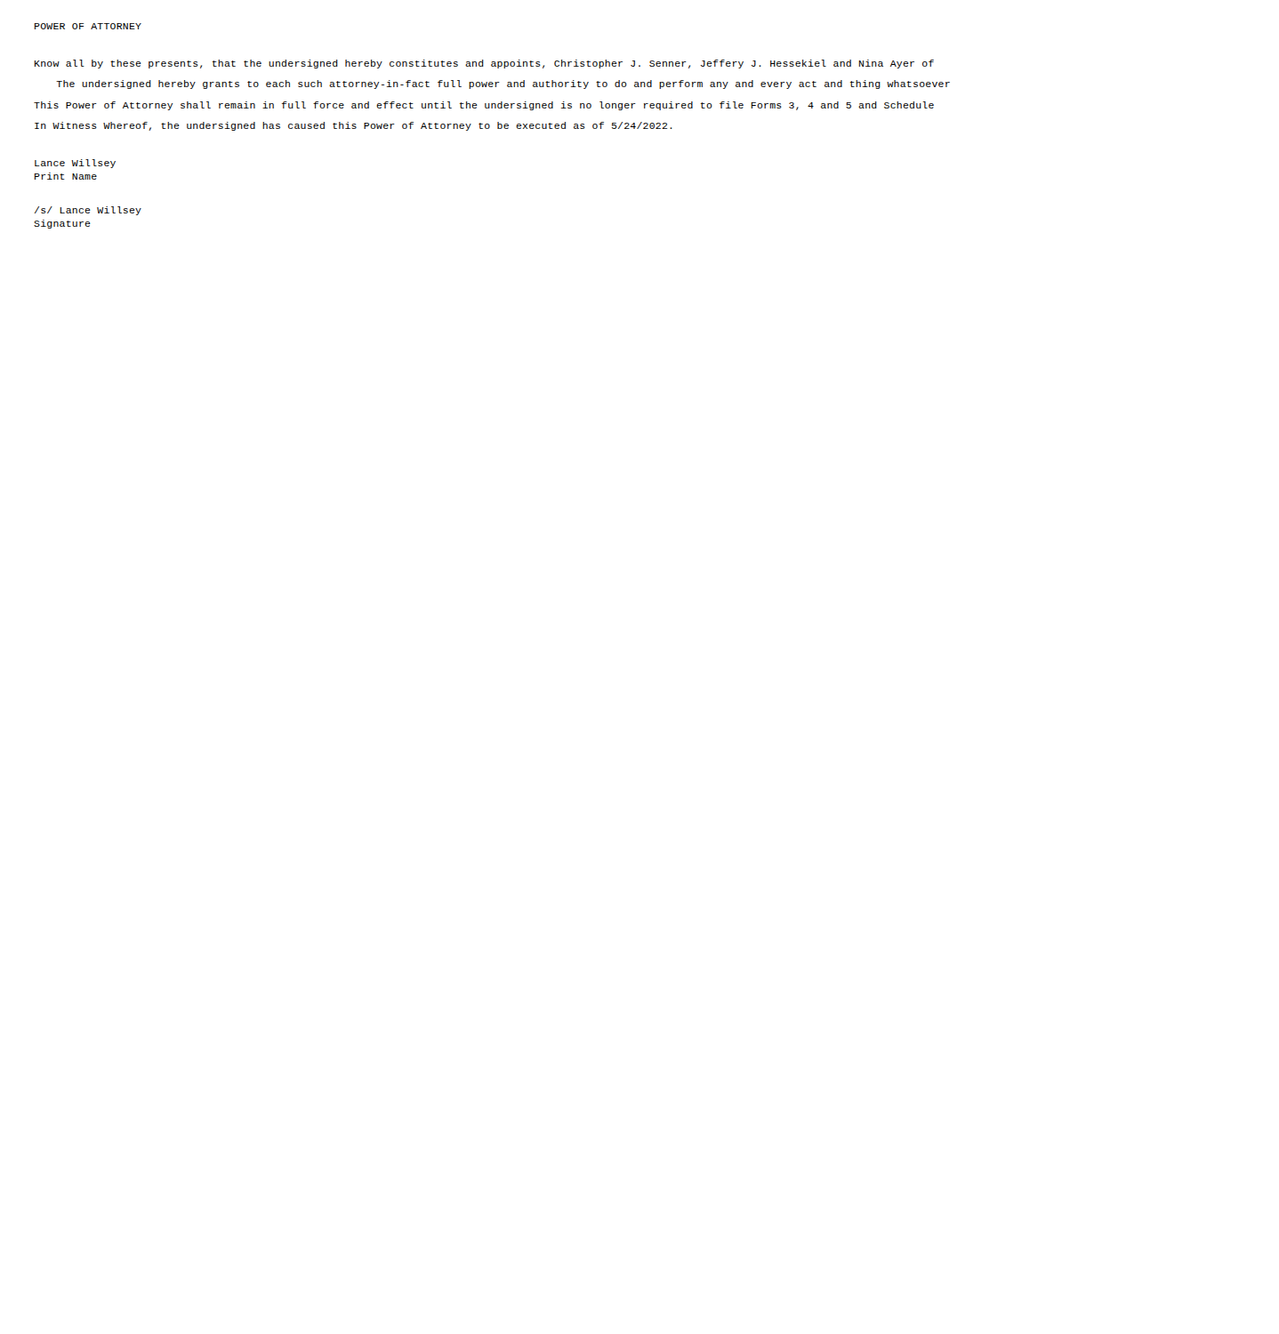POWER OF ATTORNEY
Know all by these presents, that the undersigned hereby constitutes and appoints, Christopher J. Senner, Jeffery J. Hessekiel and Nina Ayer of
The undersigned hereby grants to each such attorney-in-fact full power and authority to do and perform any and every act and thing whatsoever
This Power of Attorney shall remain in full force and effect until the undersigned is no longer required to file Forms 3, 4 and 5 and Schedule
In Witness Whereof, the undersigned has caused this Power of Attorney to be executed as of 5/24/2022.
Lance Willsey
Print Name
/s/ Lance Willsey
Signature